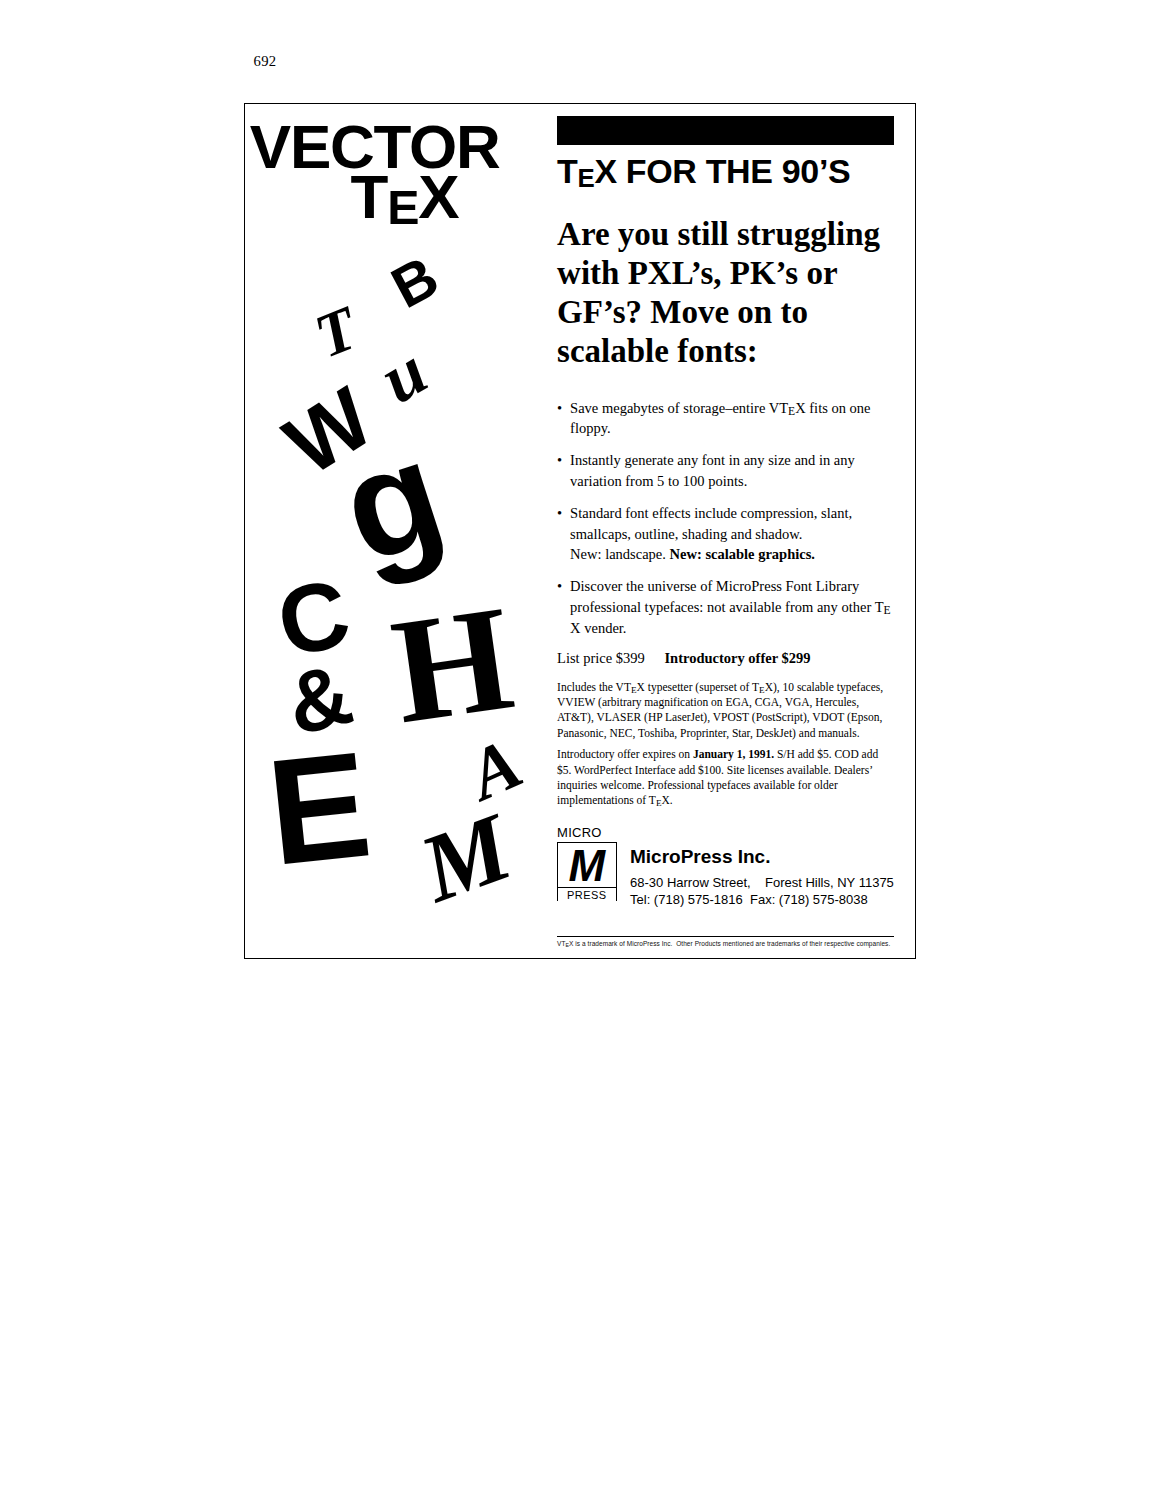692
VECTORTEX
B T u W g C & H E A M
TEX FOR THE 90’S
Are you still struggling with PXL’s, PK’s or GF’s? Move on to scalable fonts:
Save megabytes of storage–entire VTEX fits on one floppy.
Instantly generate any font in any size and in any variation from 5 to 100 points.
Standard font effects include compression, slant, smallcaps, outline, shading and shadow.
New: landscape. New: scalable graphics.
Discover the universe of MicroPress Font Library professional typefaces: not available from any other TEX vender.
List price $399 Introductory offer $299
Includes the VTEX typesetter (superset of TEX), 10 scalable typefaces, VVIEW (arbitrary magnification on EGA, CGA, VGA, Hercules, AT&T), VLASER (HP LaserJet), VPOST (PostScript), VDOT (Epson, Panasonic, NEC, Toshiba, Proprinter, Star, DeskJet) and manuals.
Introductory offer expires on January 1, 1991. S/H add $5. COD add $5. WordPerfect Interface add $100. Site licenses available. Dealers’ inquiries welcome. Professional typefaces available for older implementations of TEX.
MICRO
M PRESS
MicroPress Inc.
68-30 Harrow Street, Forest Hills, NY 11375
Tel: (718) 575-1816 Fax: (718) 575-8038
VTEX is a trademark of MicroPress Inc. Other Products mentioned are trademarks of their respective companies.